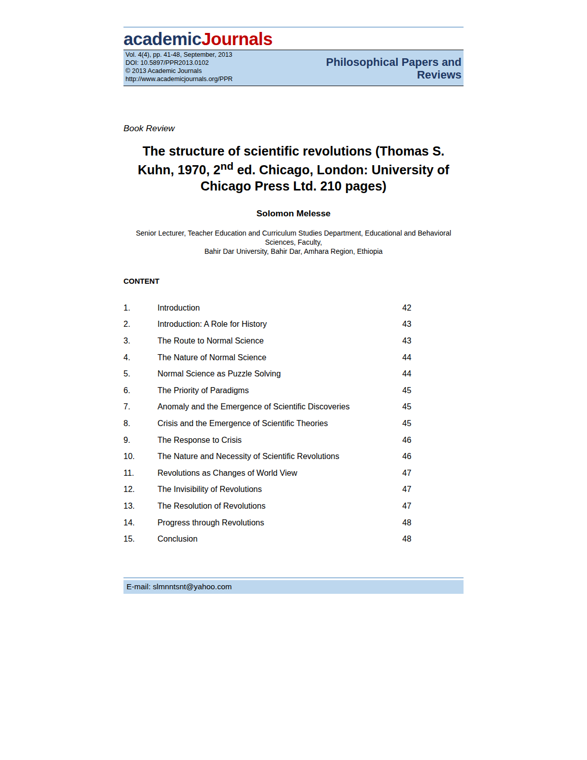academic Journals
Vol. 4(4), pp. 41-48, September, 2013
DOI: 10.5897/PPR2013.0102
© 2013 Academic Journals
http://www.academicjournals.org/PPR
Philosophical Papers and Reviews
Book Review
The structure of scientific revolutions (Thomas S. Kuhn, 1970, 2nd ed. Chicago, London: University of Chicago Press Ltd. 210 pages)
Solomon Melesse
Senior Lecturer, Teacher Education and Curriculum Studies Department, Educational and Behavioral Sciences, Faculty,
Bahir Dar University, Bahir Dar, Amhara Region, Ethiopia
CONTENT
| 1. | Introduction | 42 |
| 2. | Introduction: A Role for History | 43 |
| 3. | The Route to Normal Science | 43 |
| 4. | The Nature of Normal Science | 44 |
| 5. | Normal Science as Puzzle Solving | 44 |
| 6. | The Priority of Paradigms | 45 |
| 7. | Anomaly and the Emergence of Scientific Discoveries | 45 |
| 8. | Crisis and the Emergence of Scientific Theories | 45 |
| 9. | The Response to Crisis | 46 |
| 10. | The Nature and Necessity of Scientific Revolutions | 46 |
| 11. | Revolutions as Changes of World View | 47 |
| 12. | The Invisibility of Revolutions | 47 |
| 13. | The Resolution of Revolutions | 47 |
| 14. | Progress through Revolutions | 48 |
| 15. | Conclusion | 48 |
E-mail: slmnntsnt@yahoo.com